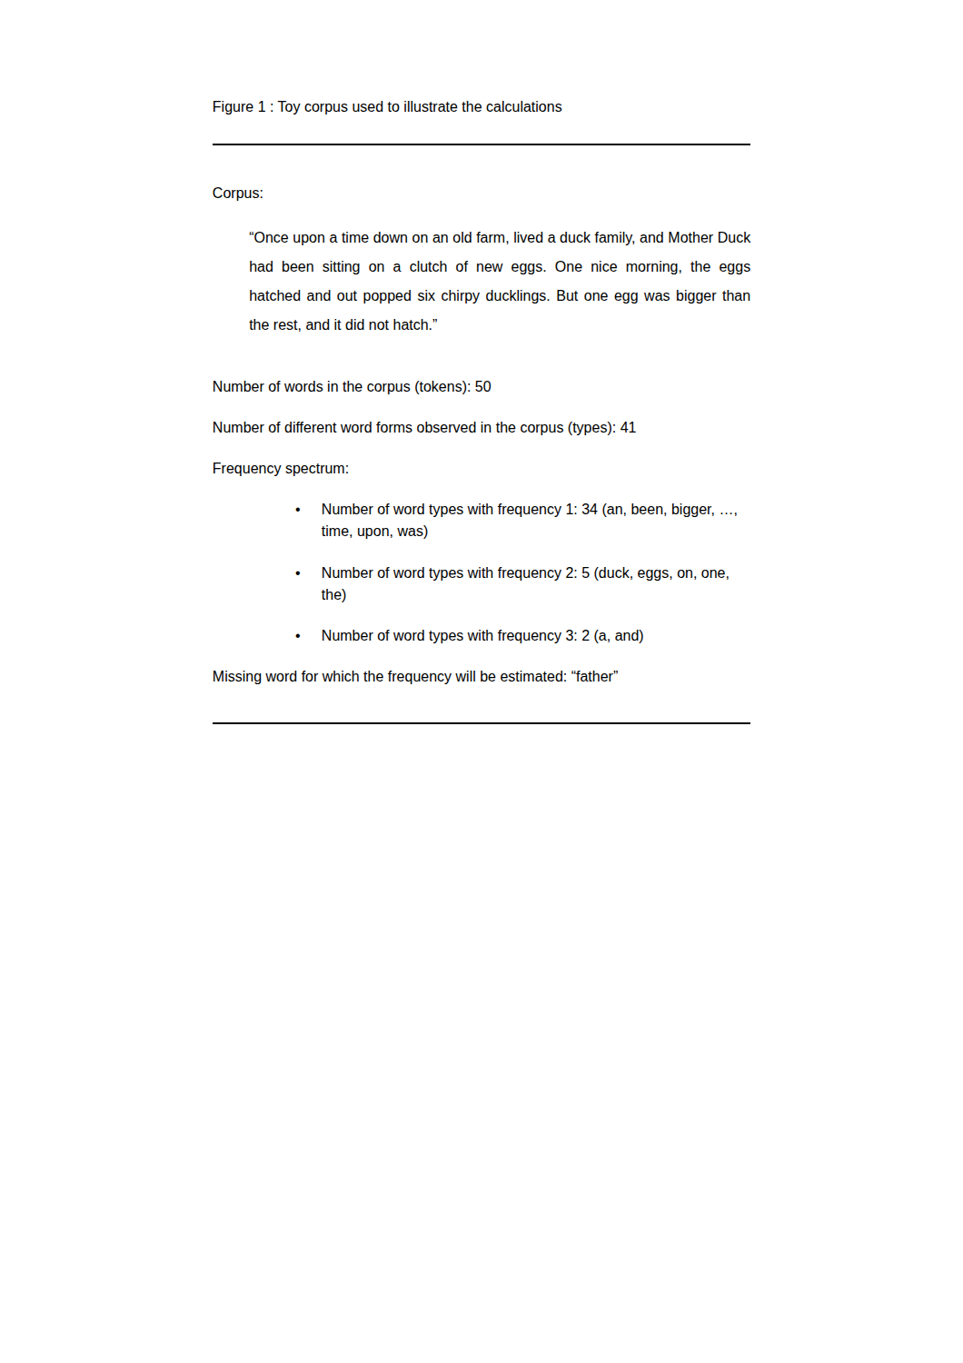Figure 1 : Toy corpus used to illustrate the calculations
Corpus:
“Once upon a time down on an old farm, lived a duck family, and Mother Duck had been sitting on a clutch of new eggs. One nice morning, the eggs hatched and out popped six chirpy ducklings. But one egg was bigger than the rest, and it did not hatch.”
Number of words in the corpus (tokens): 50
Number of different word forms observed in the corpus (types): 41
Frequency spectrum:
Number of word types with frequency 1: 34 (an, been, bigger, …, time, upon, was)
Number of word types with frequency 2: 5 (duck, eggs, on, one, the)
Number of word types with frequency 3: 2 (a, and)
Missing word for which the frequency will be estimated: “father”